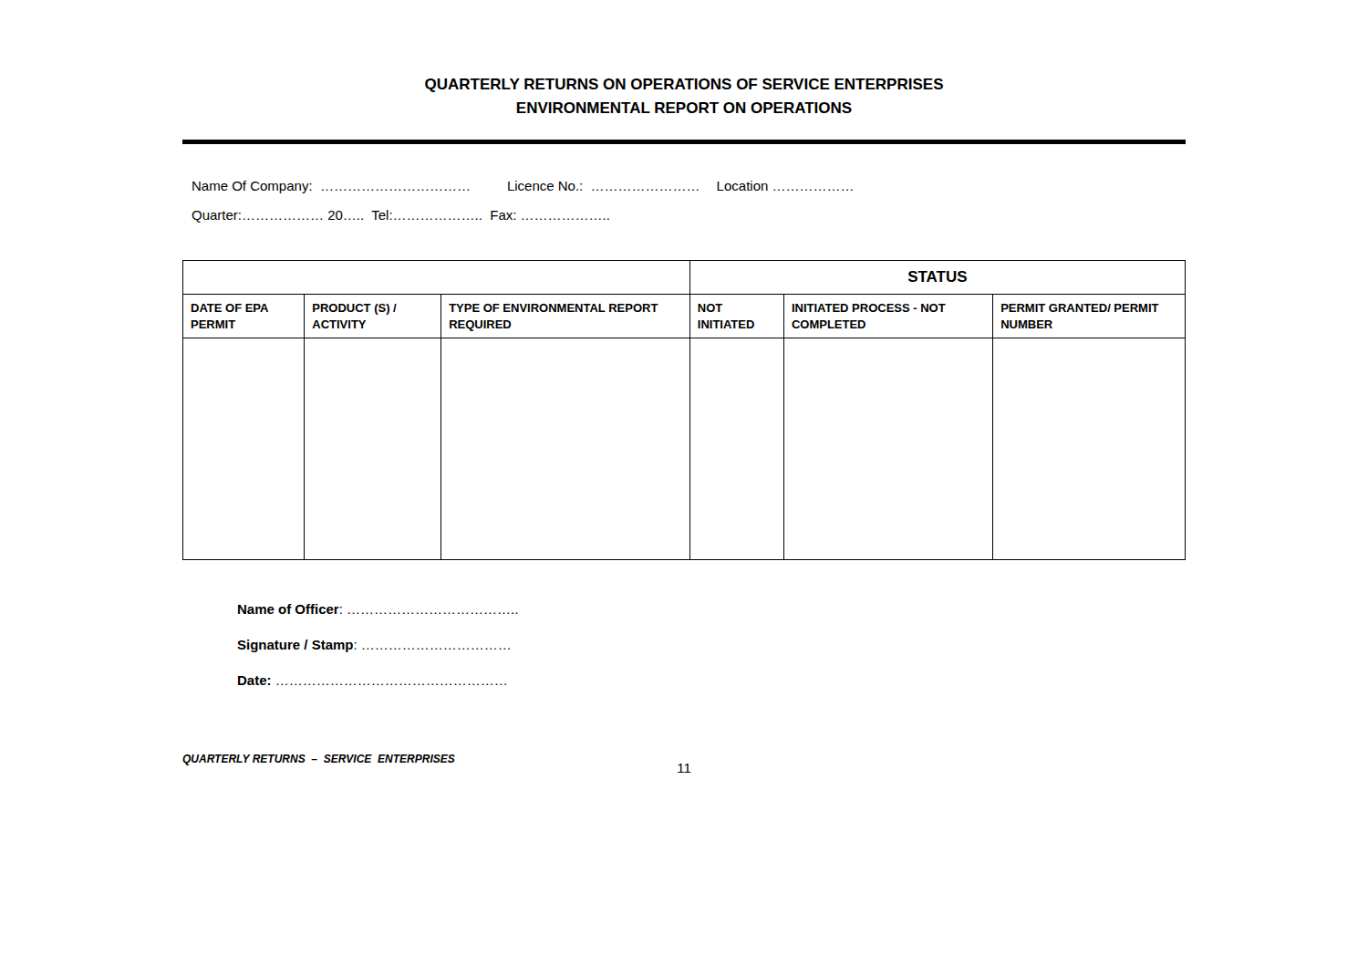QUARTERLY RETURNS ON OPERATIONS OF SERVICE ENTERPRISES
ENVIRONMENTAL REPORT ON OPERATIONS
Name Of Company: …………………………… Licence No.: …………………… Location ………………
Quarter:……………… 20….. Tel:……………….. Fax: ………………..
| | STATUS |
| --- | --- |
| DATE OF EPA PERMIT | PRODUCT (S) / ACTIVITY | TYPE OF ENVIRONMENTAL REPORT REQUIRED | NOT INITIATED | INITIATED PROCESS - NOT COMPLETED | PERMIT GRANTED/ PERMIT NUMBER |
Name of Officer: ………………………………..
Signature / Stamp: ……………………………
Date: ……………………………………………
QUARTERLY RETURNS – SERVICE ENTERPRISES 11